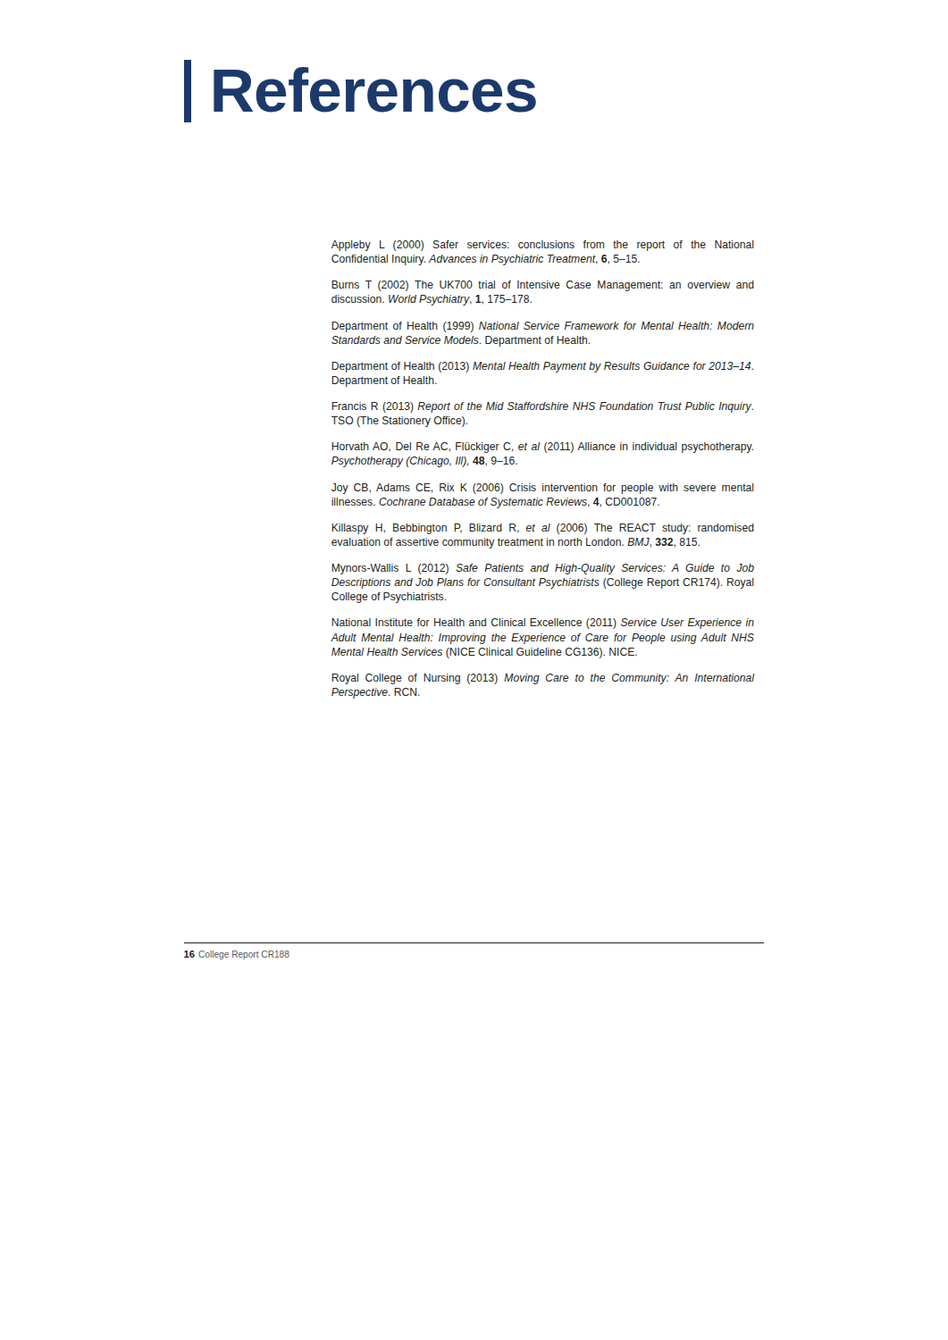References
Appleby L (2000) Safer services: conclusions from the report of the National Confidential Inquiry. Advances in Psychiatric Treatment, 6, 5–15.
Burns T (2002) The UK700 trial of Intensive Case Management: an overview and discussion. World Psychiatry, 1, 175–178.
Department of Health (1999) National Service Framework for Mental Health: Modern Standards and Service Models. Department of Health.
Department of Health (2013) Mental Health Payment by Results Guidance for 2013–14. Department of Health.
Francis R (2013) Report of the Mid Staffordshire NHS Foundation Trust Public Inquiry. TSO (The Stationery Office).
Horvath AO, Del Re AC, Flückiger C, et al (2011) Alliance in individual psychotherapy. Psychotherapy (Chicago, Ill), 48, 9–16.
Joy CB, Adams CE, Rix K (2006) Crisis intervention for people with severe mental illnesses. Cochrane Database of Systematic Reviews, 4, CD001087.
Killaspy H, Bebbington P, Blizard R, et al (2006) The REACT study: randomised evaluation of assertive community treatment in north London. BMJ, 332, 815.
Mynors-Wallis L (2012) Safe Patients and High-Quality Services: A Guide to Job Descriptions and Job Plans for Consultant Psychiatrists (College Report CR174). Royal College of Psychiatrists.
National Institute for Health and Clinical Excellence (2011) Service User Experience in Adult Mental Health: Improving the Experience of Care for People using Adult NHS Mental Health Services (NICE Clinical Guideline CG136). NICE.
Royal College of Nursing (2013) Moving Care to the Community: An International Perspective. RCN.
16 College Report CR188